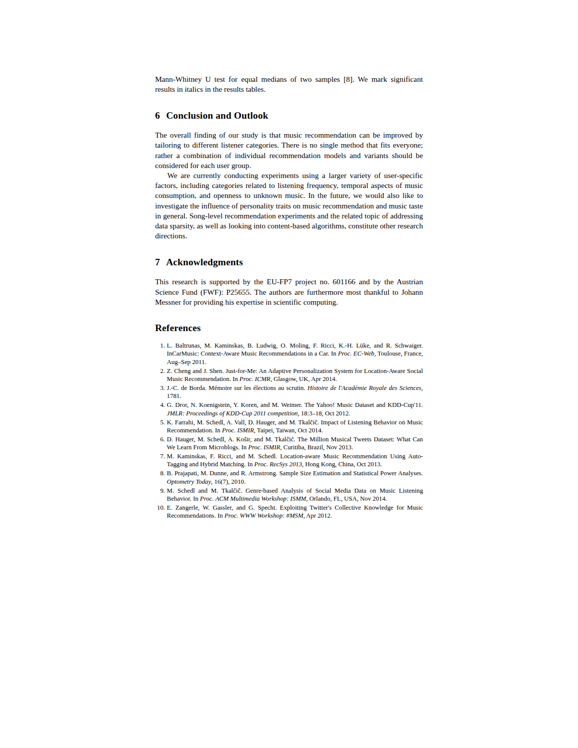Mann-Whitney U test for equal medians of two samples [8]. We mark significant results in italics in the results tables.
6 Conclusion and Outlook
The overall finding of our study is that music recommendation can be improved by tailoring to different listener categories. There is no single method that fits everyone; rather a combination of individual recommendation models and variants should be considered for each user group.
We are currently conducting experiments using a larger variety of user-specific factors, including categories related to listening frequency, temporal aspects of music consumption, and openness to unknown music. In the future, we would also like to investigate the influence of personality traits on music recommendation and music taste in general. Song-level recommendation experiments and the related topic of addressing data sparsity, as well as looking into content-based algorithms, constitute other research directions.
7 Acknowledgments
This research is supported by the EU-FP7 project no. 601166 and by the Austrian Science Fund (FWF): P25655. The authors are furthermore most thankful to Johann Messner for providing his expertise in scientific computing.
References
1 L. Baltrunas, M. Kaminskas, B. Ludwig, O. Moling, F. Ricci, K.-H. Lüke, and R. Schwaiger. InCarMusic: Context-Aware Music Recommendations in a Car. In Proc. EC-Web, Toulouse, France, Aug–Sep 2011.
2 Z. Cheng and J. Shen. Just-for-Me: An Adaptive Personalization System for Location-Aware Social Music Recommendation. In Proc. ICMR, Glasgow, UK, Apr 2014.
3 J.-C. de Borda. Mémoire sur les élections au scrutin. Histoire de l'Académie Royale des Sciences, 1781.
4 G. Dror, N. Koenigstein, Y. Koren, and M. Weimer. The Yahoo! Music Dataset and KDD-Cup'11. JMLR: Proceedings of KDD-Cup 2011 competition, 18:3–18, Oct 2012.
5 K. Farrahi, M. Schedl, A. Vall, D. Hauger, and M. Tkalčič. Impact of Listening Behavior on Music Recommendation. In Proc. ISMIR, Taipei, Taiwan, Oct 2014.
6 D. Hauger, M. Schedl, A. Košir, and M. Tkalčič. The Million Musical Tweets Dataset: What Can We Learn From Microblogs. In Proc. ISMIR, Curitiba, Brazil, Nov 2013.
7 M. Kaminskas, F. Ricci, and M. Schedl. Location-aware Music Recommendation Using Auto-Tagging and Hybrid Matching. In Proc. RecSys 2013, Hong Kong, China, Oct 2013.
8 B. Prajapati, M. Dunne, and R. Armstrong. Sample Size Estimation and Statistical Power Analyses. Optometry Today, 16(7), 2010.
9 M. Schedl and M. Tkalčič. Genre-based Analysis of Social Media Data on Music Listening Behavior. In Proc. ACM Multimedia Workshop: ISMM, Orlando, FL, USA, Nov 2014.
10 E. Zangerle, W. Gassler, and G. Specht. Exploiting Twitter's Collective Knowledge for Music Recommendations. In Proc. WWW Workshop: #MSM, Apr 2012.